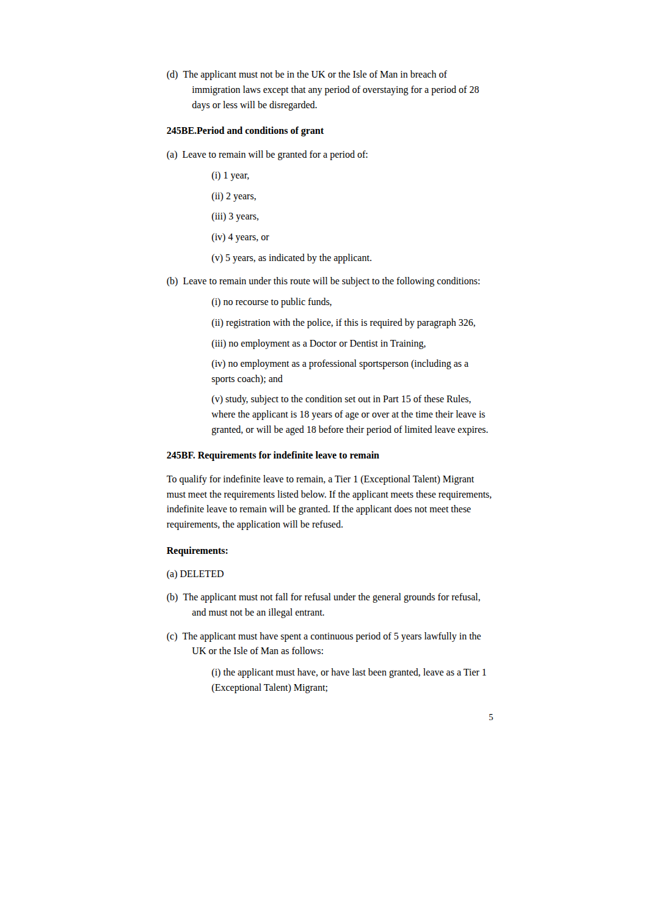(d) The applicant must not be in the UK or the Isle of Man in breach of immigration laws except that any period of overstaying for a period of 28 days or less will be disregarded.
245BE.Period and conditions of grant
(a) Leave to remain will be granted for a period of:
(i) 1 year,
(ii) 2 years,
(iii) 3 years,
(iv) 4 years, or
(v) 5 years, as indicated by the applicant.
(b) Leave to remain under this route will be subject to the following conditions:
(i) no recourse to public funds,
(ii) registration with the police, if this is required by paragraph 326,
(iii) no employment as a Doctor or Dentist in Training,
(iv) no employment as a professional sportsperson (including as a sports coach); and
(v) study, subject to the condition set out in Part 15 of these Rules, where the applicant is 18 years of age or over at the time their leave is granted, or will be aged 18 before their period of limited leave expires.
245BF. Requirements for indefinite leave to remain
To qualify for indefinite leave to remain, a Tier 1 (Exceptional Talent) Migrant must meet the requirements listed below. If the applicant meets these requirements, indefinite leave to remain will be granted. If the applicant does not meet these requirements, the application will be refused.
Requirements:
(a) DELETED
(b) The applicant must not fall for refusal under the general grounds for refusal, and must not be an illegal entrant.
(c) The applicant must have spent a continuous period of 5 years lawfully in the UK or the Isle of Man as follows:
(i) the applicant must have, or have last been granted, leave as a Tier 1 (Exceptional Talent) Migrant;
5